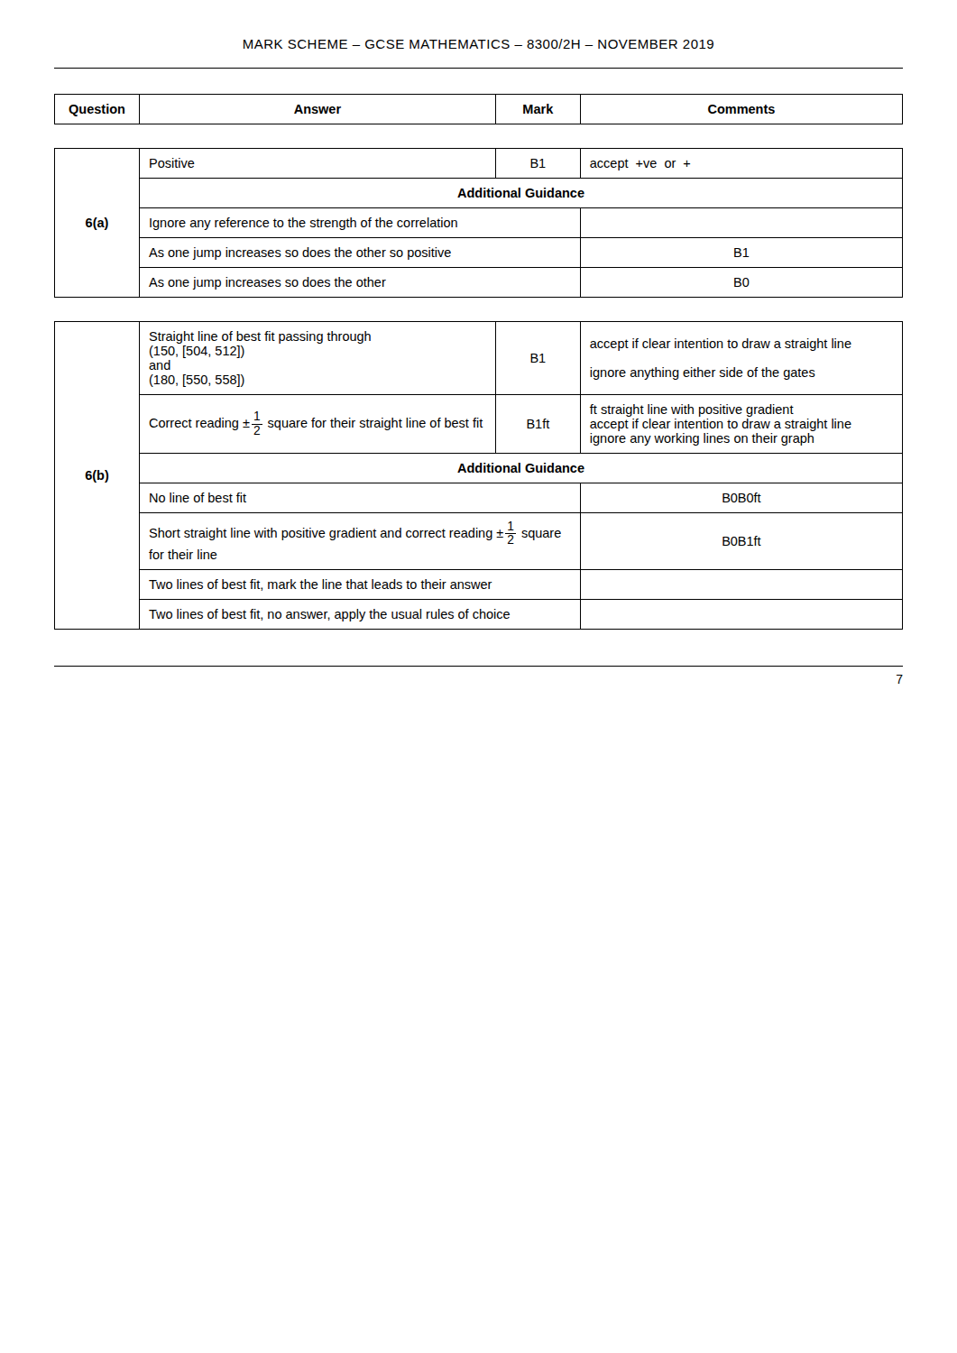MARK SCHEME – GCSE MATHEMATICS – 8300/2H – NOVEMBER 2019
| Question | Answer | Mark | Comments |
| --- | --- | --- | --- |
| 6(a) | Positive | B1 | accept +ve or + |
| Additional Guidance |
| Ignore any reference to the strength of the correlation | |
| As one jump increases so does the other so positive | B1 |
| As one jump increases so does the other | B0 |
| 6(b) | Straight line of best fit passing through (150, [504, 512]) and (180, [550, 558]) | B1 | accept if clear intention to draw a straight line ignore anything either side of the gates |
| Correct reading ± 1 2 square for their straight line of best fit | B1ft | ft straight line with positive gradient accept if clear intention to draw a straight line ignore any working lines on their graph |
| Additional Guidance |
| No line of best fit | B0B0ft |
| Short straight line with positive gradient and correct reading ± 1 2 square for their line | B0B1ft |
| Two lines of best fit, mark the line that leads to their answer | |
| Two lines of best fit, no answer, apply the usual rules of choice | |
7